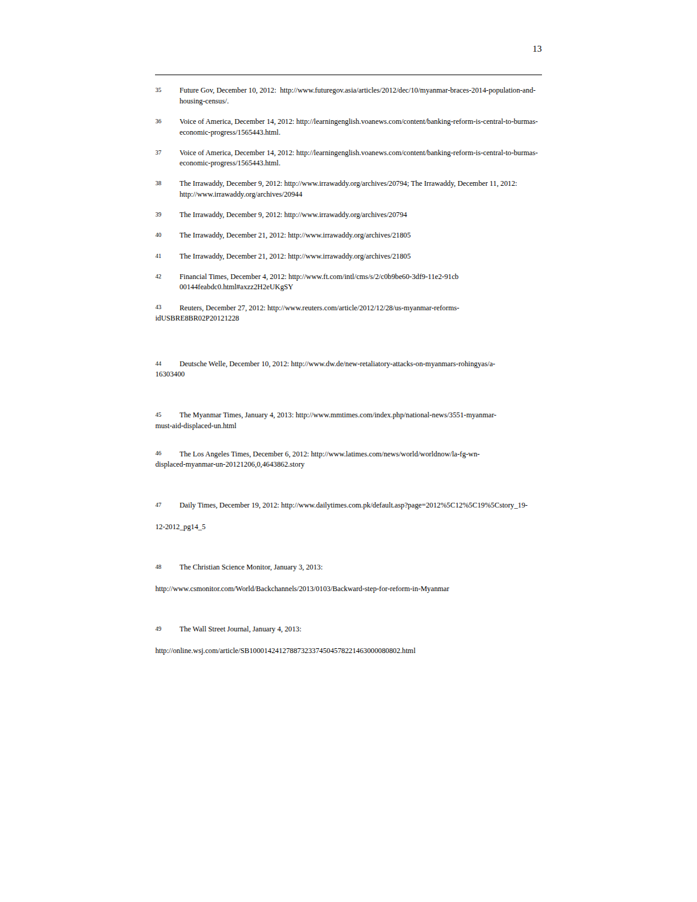13
35
Future Gov, December 10, 2012: http://www.futuregov.asia/articles/2012/dec/10/myanmar-braces-2014-population-and-housing-census/.
36
Voice of America, December 14, 2012: http://learningenglish.voanews.com/content/banking-reform-is-central-to-burmas-economic-progress/1565443.html.
37
Voice of America, December 14, 2012: http://learningenglish.voanews.com/content/banking-reform-is-central-to-burmas-economic-progress/1565443.html.
38
The Irrawaddy, December 9, 2012: http://www.irrawaddy.org/archives/20794; The Irrawaddy, December 11, 2012: http://www.irrawaddy.org/archives/20944
39
The Irrawaddy, December 9, 2012: http://www.irrawaddy.org/archives/20794
40
The Irrawaddy, December 21, 2012: http://www.irrawaddy.org/archives/21805
41
The Irrawaddy, December 21, 2012: http://www.irrawaddy.org/archives/21805
42
Financial Times, December 4, 2012: http://www.ft.com/intl/cms/s/2/c0b9be60-3df9-11e2-91cb 00144feabdc0.html#axzz2H2eUKgSY
43
Reuters, December 27, 2012: http://www.reuters.com/article/2012/12/28/us-myanmar-reforms-
idUSBRE8BR02P20121228
44
Deutsche Welle, December 10, 2012: http://www.dw.de/new-retaliatory-attacks-on-myanmars-rohingyas/a-
16303400
45
The Myanmar Times, January 4, 2013: http://www.mmtimes.com/index.php/national-news/3551-myanmar-
must-aid-displaced-un.html
46
The Los Angeles Times, December 6, 2012: http://www.latimes.com/news/world/worldnow/la-fg-wn-
displaced-myanmar-un-20121206,0,4643862.story
47
Daily Times, December 19, 2012: http://www.dailytimes.com.pk/default.asp?page=2012%5C12%5C19%5Cstory_19-
12-2012_pg14_5
48
The Christian Science Monitor, January 3, 2013:
http://www.csmonitor.com/World/Backchannels/2013/0103/Backward-step-for-reform-in-Myanmar
49
The Wall Street Journal, January 4, 2013:
http://online.wsj.com/article/SB10001424127887323374504578221463000080802.html